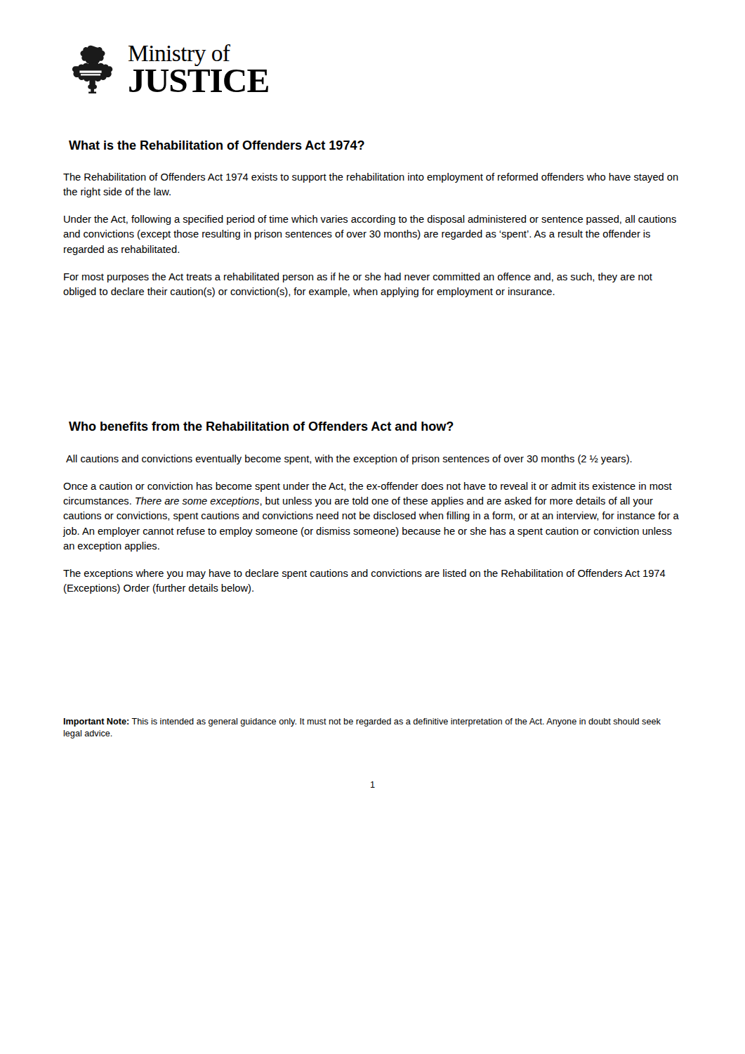Ministry of JUSTICE
What is the Rehabilitation of Offenders Act 1974?
The Rehabilitation of Offenders Act 1974 exists to support the rehabilitation into employment of reformed offenders who have stayed on the right side of the law.
Under the Act, following a specified period of time which varies according to the disposal administered or sentence passed, all cautions and convictions (except those resulting in prison sentences of over 30 months) are regarded as ‘spent’. As a result the offender is regarded as rehabilitated.
For most purposes the Act treats a rehabilitated person as if he or she had never committed an offence and, as such, they are not obliged to declare their caution(s) or conviction(s), for example, when applying for employment or insurance.
Who benefits from the Rehabilitation of Offenders Act and how?
All cautions and convictions eventually become spent, with the exception of prison sentences of over 30 months (2 ½ years).
Once a caution or conviction has become spent under the Act, the ex-offender does not have to reveal it or admit its existence in most circumstances. There are some exceptions, but unless you are told one of these applies and are asked for more details of all your cautions or convictions, spent cautions and convictions need not be disclosed when filling in a form, or at an interview, for instance for a job. An employer cannot refuse to employ someone (or dismiss someone) because he or she has a spent caution or conviction unless an exception applies.
The exceptions where you may have to declare spent cautions and convictions are listed on the Rehabilitation of Offenders Act 1974 (Exceptions) Order (further details below).
Important Note: This is intended as general guidance only. It must not be regarded as a definitive interpretation of the Act. Anyone in doubt should seek legal advice.
1